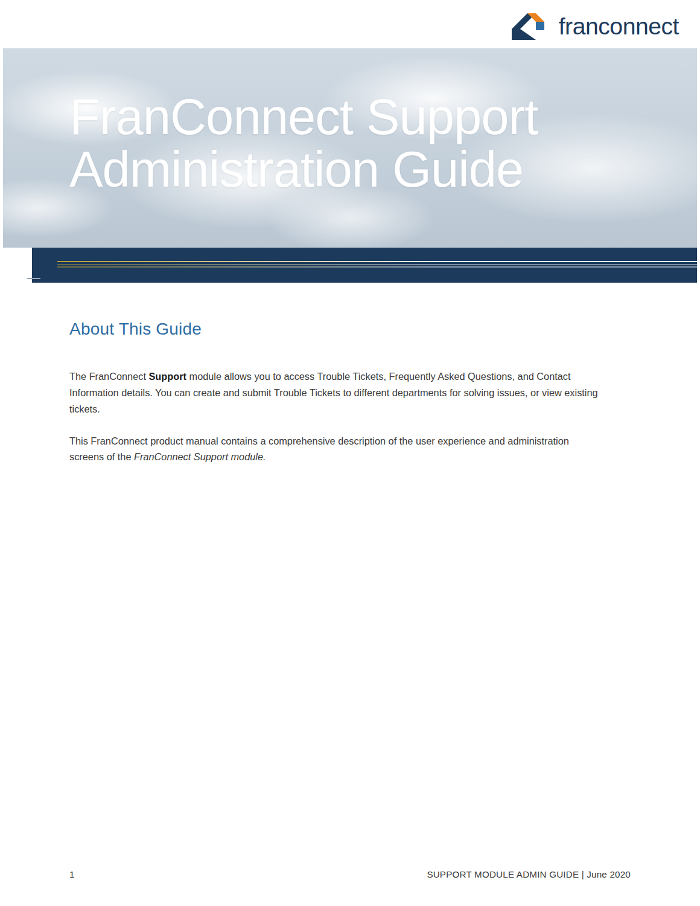franconnect
FranConnect Support Administration Guide
About This Guide
The FranConnect Support module allows you to access Trouble Tickets, Frequently Asked Questions, and Contact Information details. You can create and submit Trouble Tickets to different departments for solving issues, or view existing tickets.
This FranConnect product manual contains a comprehensive description of the user experience and administration screens of the FranConnect Support module.
1 SUPPORT MODULE ADMIN GUIDE | June 2020